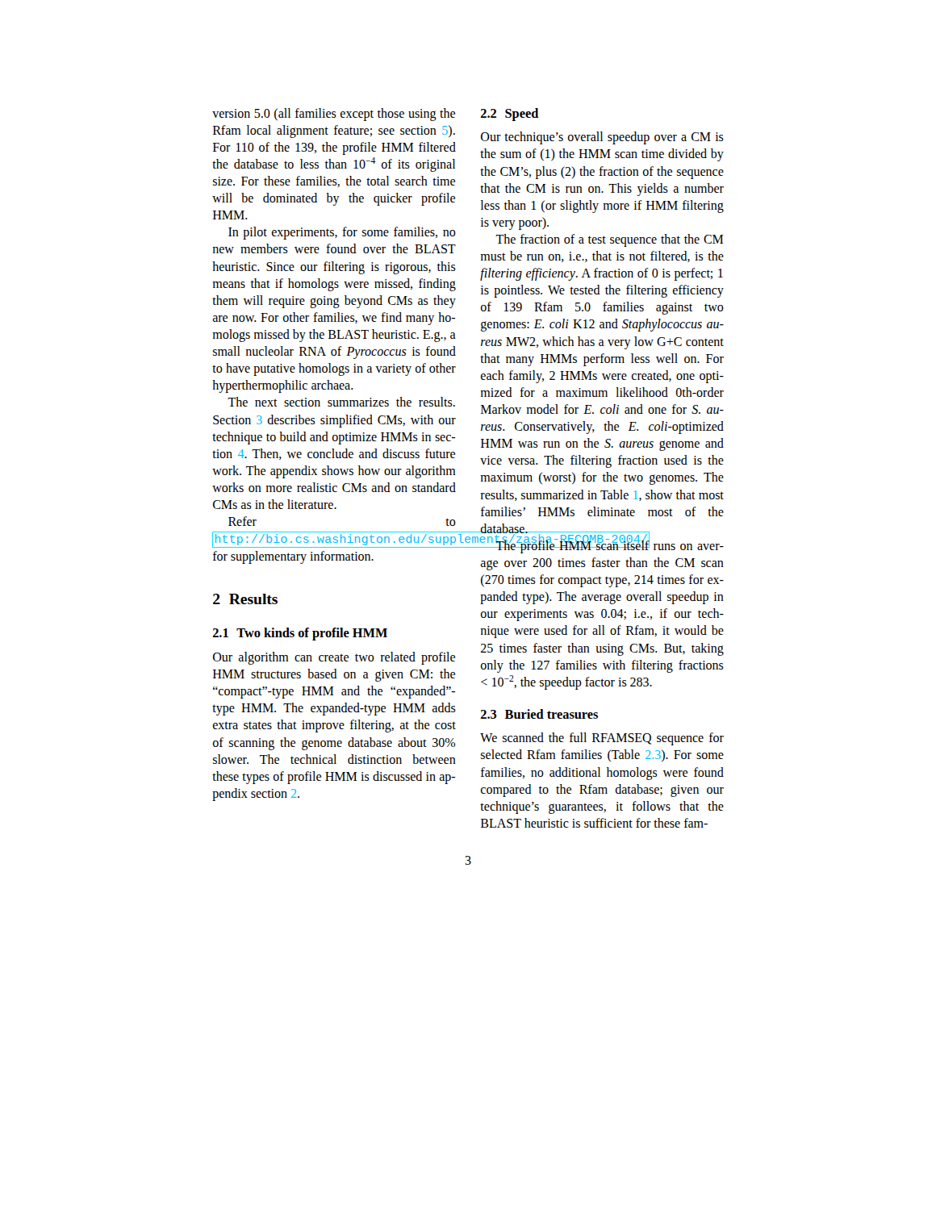version 5.0 (all families except those using the Rfam local alignment feature; see section 5). For 110 of the 139, the profile HMM filtered the database to less than 10−4 of its original size. For these families, the total search time will be dominated by the quicker profile HMM.
In pilot experiments, for some families, no new members were found over the BLAST heuristic. Since our filtering is rigorous, this means that if homologs were missed, finding them will require going beyond CMs as they are now. For other families, we find many homologs missed by the BLAST heuristic. E.g., a small nucleolar RNA of Pyrococcus is found to have putative homologs in a variety of other hyperthermophilic archaea.
The next section summarizes the results. Section 3 describes simplified CMs, with our technique to build and optimize HMMs in section 4. Then, we conclude and discuss future work. The appendix shows how our algorithm works on more realistic CMs and on standard CMs as in the literature.
Refer to http://bio.cs.washington.edu/supplements/zasha-RECOMB-2004/ for supplementary information.
2 Results
2.1 Two kinds of profile HMM
Our algorithm can create two related profile HMM structures based on a given CM: the “compact”-type HMM and the “expanded”-type HMM. The expanded-type HMM adds extra states that improve filtering, at the cost of scanning the genome database about 30% slower. The technical distinction between these types of profile HMM is discussed in appendix section 2.
2.2 Speed
Our technique’s overall speedup over a CM is the sum of (1) the HMM scan time divided by the CM’s, plus (2) the fraction of the sequence that the CM is run on. This yields a number less than 1 (or slightly more if HMM filtering is very poor).
The fraction of a test sequence that the CM must be run on, i.e., that is not filtered, is the filtering efficiency. A fraction of 0 is perfect; 1 is pointless. We tested the filtering efficiency of 139 Rfam 5.0 families against two genomes: E. coli K12 and Staphylococcus aureus MW2, which has a very low G+C content that many HMMs perform less well on. For each family, 2 HMMs were created, one optimized for a maximum likelihood 0th-order Markov model for E. coli and one for S. aureus. Conservatively, the E. coli-optimized HMM was run on the S. aureus genome and vice versa. The filtering fraction used is the maximum (worst) for the two genomes. The results, summarized in Table 1, show that most families’ HMMs eliminate most of the database.
The profile HMM scan itself runs on average over 200 times faster than the CM scan (270 times for compact type, 214 times for expanded type). The average overall speedup in our experiments was 0.04; i.e., if our technique were used for all of Rfam, it would be 25 times faster than using CMs. But, taking only the 127 families with filtering fractions < 10−2, the speedup factor is 283.
2.3 Buried treasures
We scanned the full RFAMSEQ sequence for selected Rfam families (Table 2.3). For some families, no additional homologs were found compared to the Rfam database; given our technique’s guarantees, it follows that the BLAST heuristic is sufficient for these fam-
3